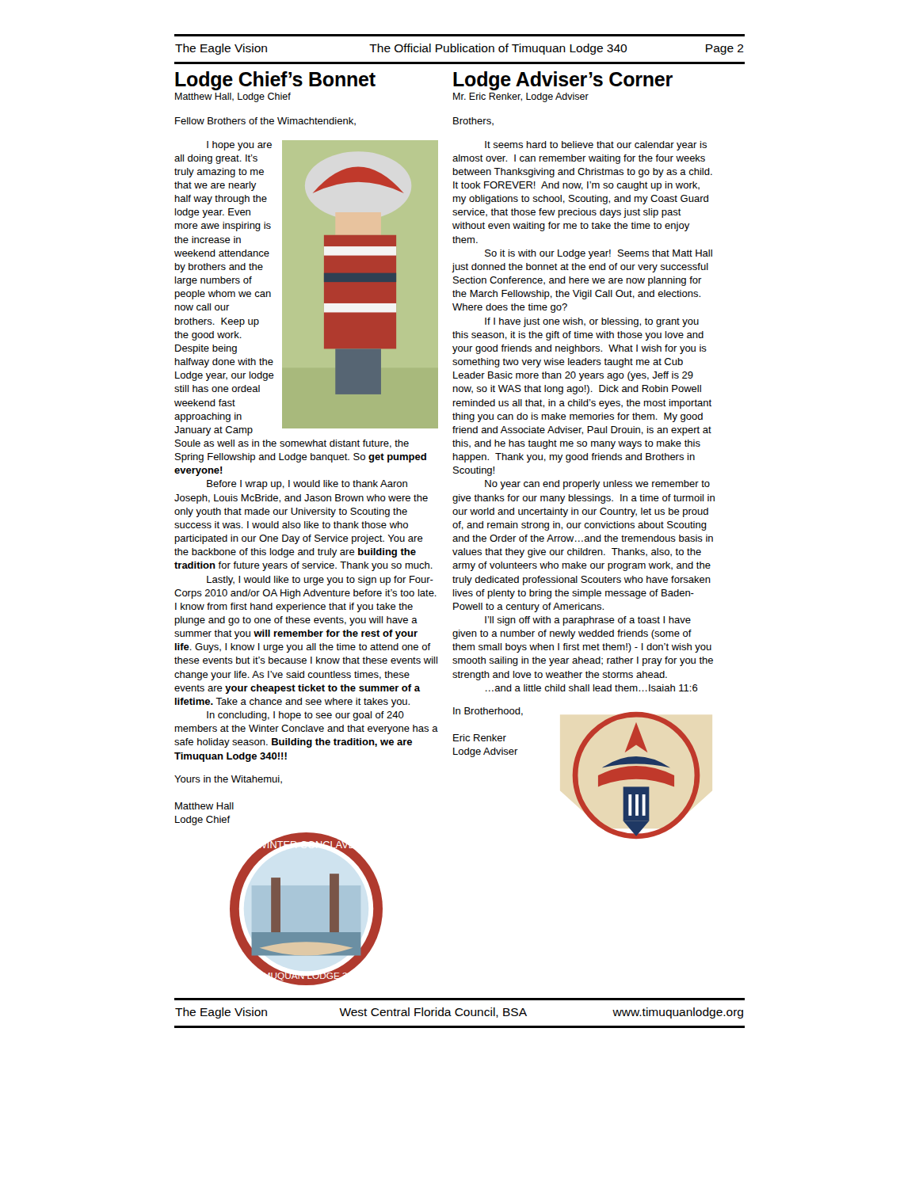| The Eagle Vision | The Official Publication of Timuquan Lodge 340 | Page 2 |
Lodge Chief’s Bonnet
Matthew Hall, Lodge Chief
Fellow Brothers of the Wimachtendienk,
I hope you are all doing great. It’s truly amazing to me that we are nearly half way through the lodge year. Even more awe inspiring is the increase in weekend attendance by brothers and the large numbers of people whom we can now call our brothers. Keep up the good work. Despite being halfway done with the Lodge year, our lodge still has one ordeal weekend fast approaching in January at Camp Soule as well as in the somewhat distant future, the Spring Fellowship and Lodge banquet. So get pumped everyone!
Before I wrap up, I would like to thank Aaron Joseph, Louis McBride, and Jason Brown who were the only youth that made our University to Scouting the success it was. I would also like to thank those who participated in our One Day of Service project. You are the backbone of this lodge and truly are building the tradition for future years of service. Thank you so much.
Lastly, I would like to urge you to sign up for Four-Corps 2010 and/or OA High Adventure before it’s too late. I know from first hand experience that if you take the plunge and go to one of these events, you will have a summer that you will remember for the rest of your life. Guys, I know I urge you all the time to attend one of these events but it’s because I know that these events will change your life. As I’ve said countless times, these events are your cheapest ticket to the summer of a lifetime. Take a chance and see where it takes you.
In concluding, I hope to see our goal of 240 members at the Winter Conclave and that everyone has a safe holiday season. Building the tradition, we are Timuquan Lodge 340!!!
Yours in the Witahemui,
Matthew Hall
Lodge Chief
Lodge Adviser’s Corner
Mr. Eric Renker, Lodge Adviser
Brothers,
It seems hard to believe that our calendar year is almost over. I can remember waiting for the four weeks between Thanksgiving and Christmas to go by as a child. It took FOREVER! And now, I’m so caught up in work, my obligations to school, Scouting, and my Coast Guard service, that those few precious days just slip past without even waiting for me to take the time to enjoy them.
So it is with our Lodge year! Seems that Matt Hall just donned the bonnet at the end of our very successful Section Conference, and here we are now planning for the March Fellowship, the Vigil Call Out, and elections. Where does the time go?
If I have just one wish, or blessing, to grant you this season, it is the gift of time with those you love and your good friends and neighbors. What I wish for you is something two very wise leaders taught me at Cub Leader Basic more than 20 years ago (yes, Jeff is 29 now, so it WAS that long ago!). Dick and Robin Powell reminded us all that, in a child’s eyes, the most important thing you can do is make memories for them. My good friend and Associate Adviser, Paul Drouin, is an expert at this, and he has taught me so many ways to make this happen. Thank you, my good friends and Brothers in Scouting!
No year can end properly unless we remember to give thanks for our many blessings. In a time of turmoil in our world and uncertainty in our Country, let us be proud of, and remain strong in, our convictions about Scouting and the Order of the Arrow…and the tremendous basis in values that they give our children. Thanks, also, to the army of volunteers who make our program work, and the truly dedicated professional Scouters who have forsaken lives of plenty to bring the simple message of Baden-Powell to a century of Americans.
I’ll sign off with a paraphrase of a toast I have given to a number of newly wedded friends (some of them small boys when I first met them!) - I don’t wish you smooth sailing in the year ahead; rather I pray for you the strength and love to weather the storms ahead.
…and a little child shall lead them…Isaiah 11:6
In Brotherhood,
Eric Renker
Lodge Adviser
| The Eagle Vision | West Central Florida Council, BSA | www.timuquanlodge.org |